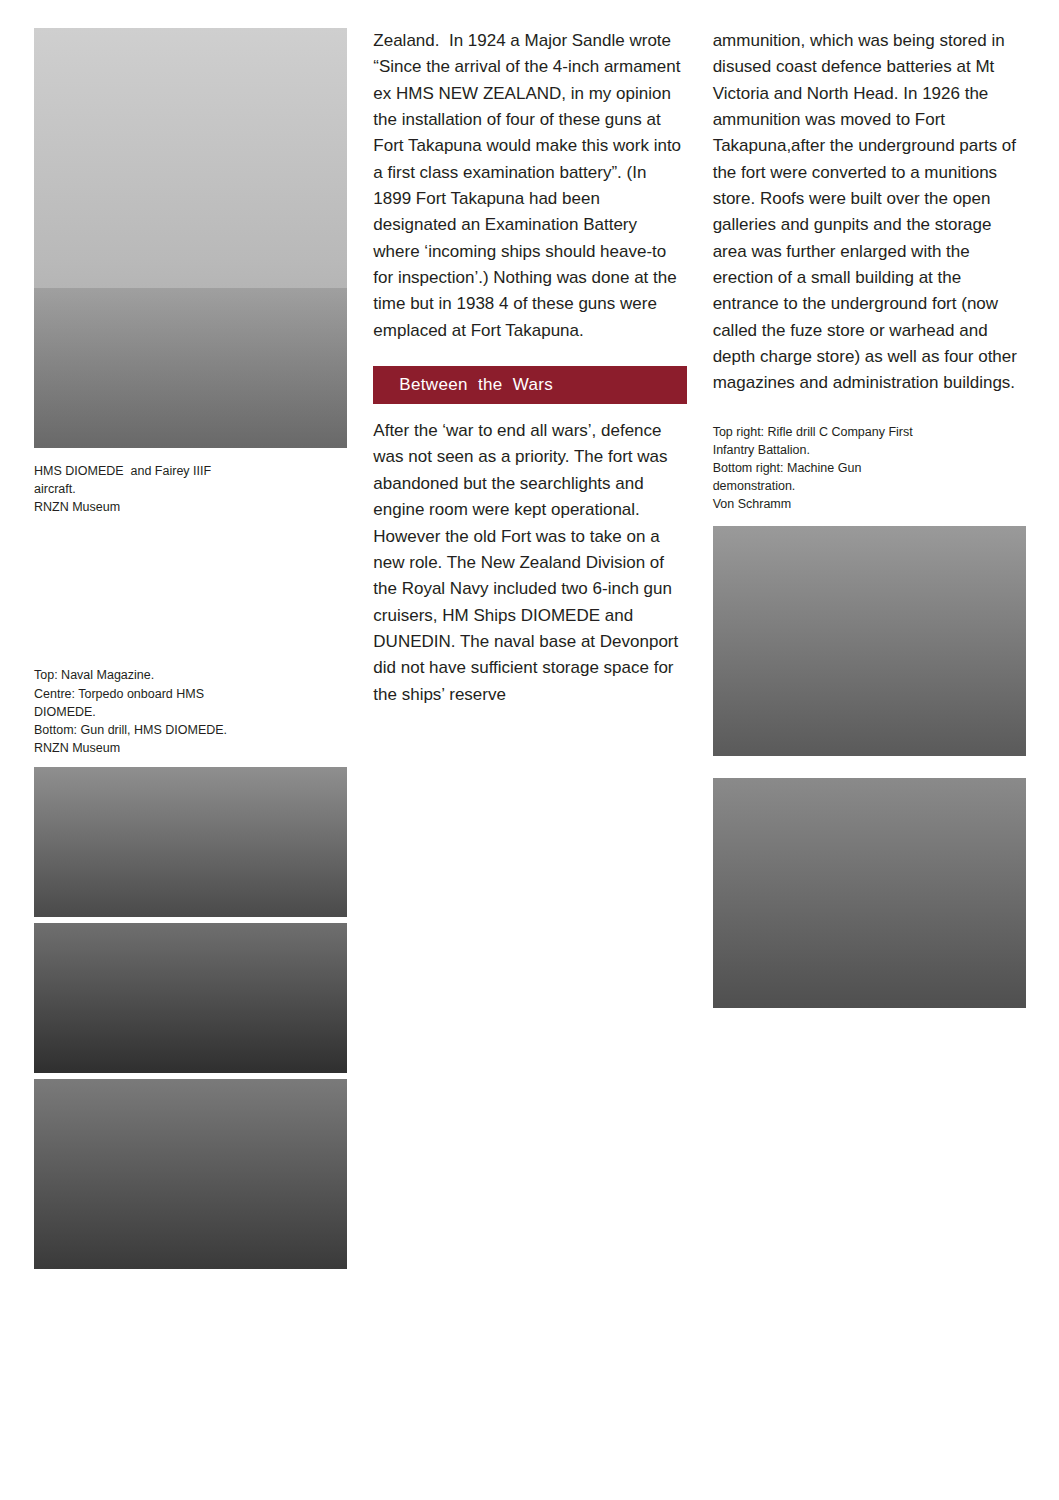HMS DIOMEDE and Fairey IIIF
aircraft.
RNZN Museum
Top: Naval Magazine.
Centre: Torpedo onboard HMS
DIOMEDE.
Bottom: Gun drill, HMS DIOMEDE.
RNZN Museum
Zealand. In 1924 a Major Sandle wrote “Since the arrival of the 4-inch armament ex HMS NEW ZEALAND, in my opinion the installation of four of these guns at Fort Takapuna would make this work into a first class examination battery”. (In 1899 Fort Takapuna had been designated an Examination Battery where ‘incoming ships should heave-to for inspection’.) Nothing was done at the time but in 1938 4 of these guns were emplaced at Fort Takapuna.
Between the Wars
After the ‘war to end all wars’, defence was not seen as a priority. The fort was abandoned but the searchlights and engine room were kept operational. However the old Fort was to take on a new role. The New Zealand Division of the Royal Navy included two 6-inch gun cruisers, HM Ships DIOMEDE and DUNEDIN. The naval base at Devonport did not have sufficient storage space for the ships’ reserve
ammunition, which was being stored in disused coast defence batteries at Mt Victoria and North Head. In 1926 the ammunition was moved to Fort Takapuna,after the underground parts of the fort were converted to a munitions store. Roofs were built over the open galleries and gunpits and the storage area was further enlarged with the erection of a small building at the entrance to the underground fort (now called the fuze store or warhead and depth charge store) as well as four other magazines and administration buildings.
Top right: Rifle drill C Company First
Infantry Battalion.
Bottom right: Machine Gun
demonstration.
Von Schramm